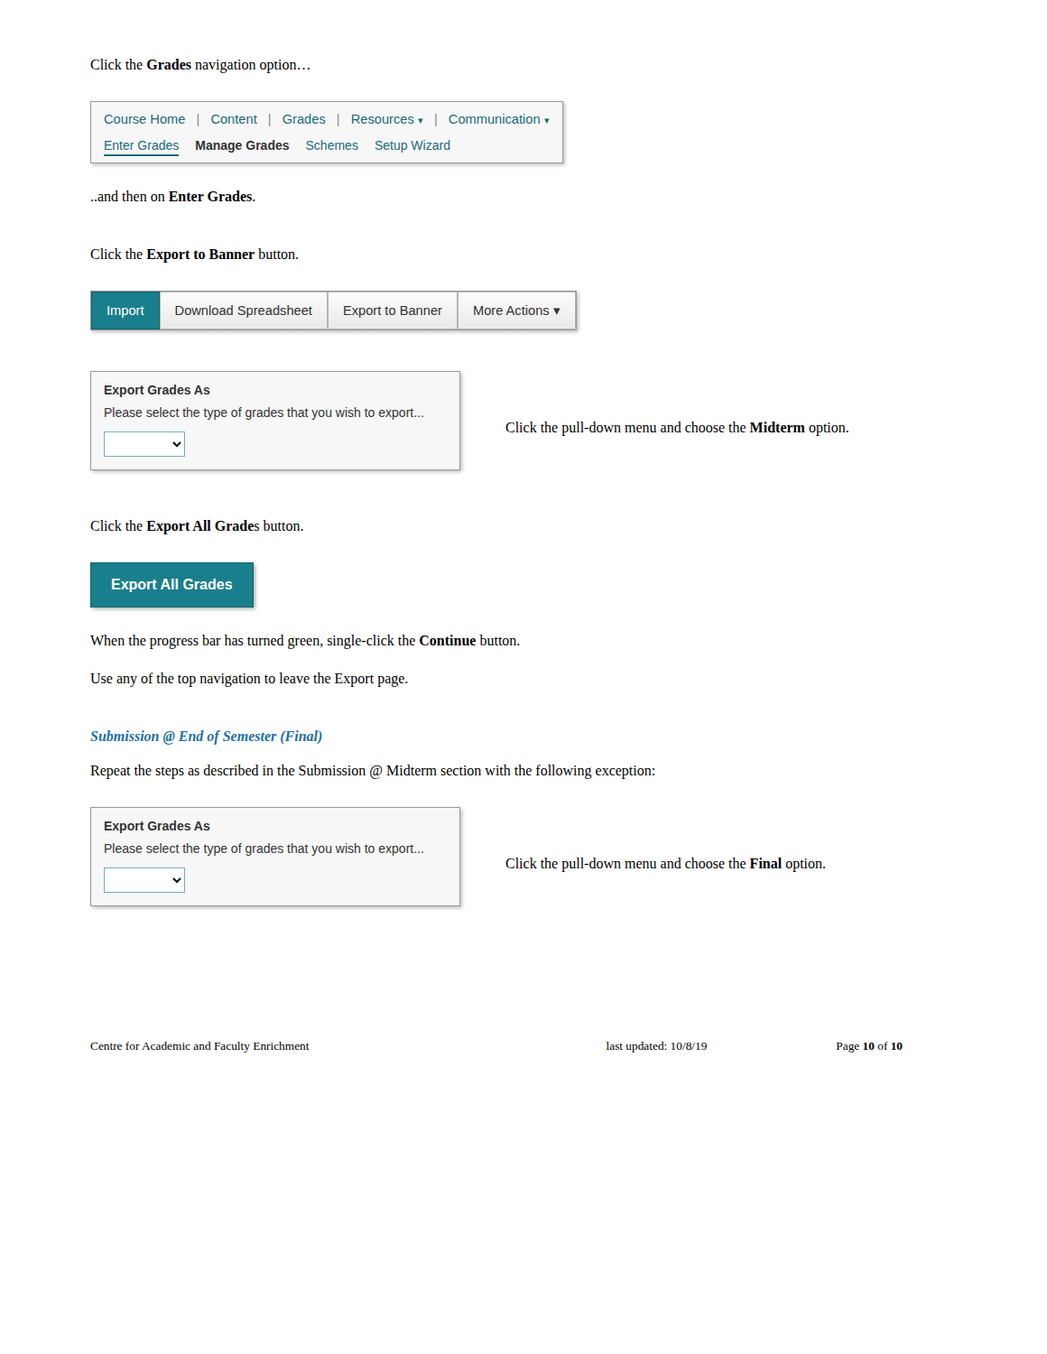Click the Grades navigation option…
Course Home | Content | Grades | Resources ▾ | Communication ▾
Enter Grades Manage Grades Schemes Setup Wizard
..and then on Enter Grades.
Click the Export to Banner button.
Import Download Spreadsheet Export to Banner More Actions ▾
Export Grades As
Please select the type of grades that you wish to export...
Midterm Final
Click the pull-down menu and choose the Midterm option.
Click the Export All Grades button.
Export All Grades
When the progress bar has turned green, single-click the Continue button.
Use any of the top navigation to leave the Export page.
Submission @ End of Semester (Final)
Repeat the steps as described in the Submission @ Midterm section with the following exception:
Export Grades As
Please select the type of grades that you wish to export...
Midterm Final
Click the pull-down menu and choose the Final option.
Centre for Academic and Faculty Enrichment
last updated: 10/8/19
Page 10 of 10